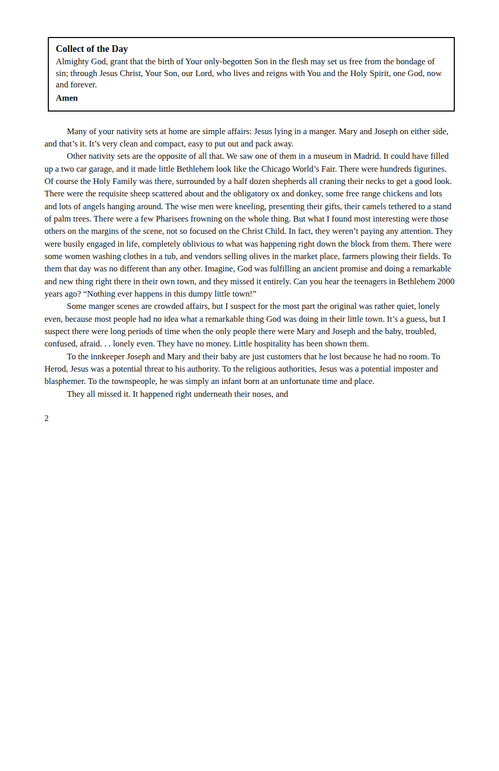Collect of the Day
Almighty God, grant that the birth of Your only-begotten Son in the flesh may set us free from the bondage of sin; through Jesus Christ, Your Son, our Lord, who lives and reigns with You and the Holy Spirit, one God, now and forever.
Amen
Many of your nativity sets at home are simple affairs: Jesus lying in a manger. Mary and Joseph on either side, and that’s it. It’s very clean and compact, easy to put out and pack away.
Other nativity sets are the opposite of all that. We saw one of them in a museum in Madrid. It could have filled up a two car garage, and it made little Bethlehem look like the Chicago World’s Fair. There were hundreds figurines. Of course the Holy Family was there, surrounded by a half dozen shepherds all craning their necks to get a good look. There were the requisite sheep scattered about and the obligatory ox and donkey, some free range chickens and lots and lots of angels hanging around. The wise men were kneeling, presenting their gifts, their camels tethered to a stand of palm trees. There were a few Pharisees frowning on the whole thing. But what I found most interesting were those others on the margins of the scene, not so focused on the Christ Child. In fact, they weren’t paying any attention. They were busily engaged in life, completely oblivious to what was happening right down the block from them. There were some women washing clothes in a tub, and vendors selling olives in the market place, farmers plowing their fields. To them that day was no different than any other. Imagine, God was fulfilling an ancient promise and doing a remarkable and new thing right there in their own town, and they missed it entirely. Can you hear the teenagers in Bethlehem 2000 years ago? “Nothing ever happens in this dumpy little town!”
Some manger scenes are crowded affairs, but I suspect for the most part the original was rather quiet, lonely even, because most people had no idea what a remarkable thing God was doing in their little town. It’s a guess, but I suspect there were long periods of time when the only people there were Mary and Joseph and the baby, troubled, confused, afraid. . . lonely even. They have no money. Little hospitality has been shown them.
To the innkeeper Joseph and Mary and their baby are just customers that he lost because he had no room. To Herod, Jesus was a potential threat to his authority. To the religious authorities, Jesus was a potential imposter and blasphemer. To the townspeople, he was simply an infant born at an unfortunate time and place.
They all missed it. It happened right underneath their noses, and
2